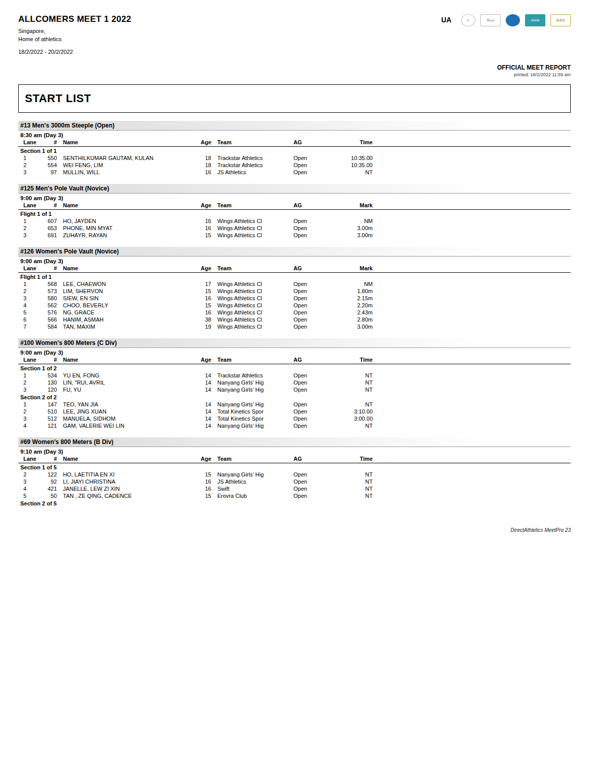UA
C
99.co
SWIM
港港堂
ALLCOMERS MEET 1 2022
Singapore,
Home of athletics
18/2/2022 - 20/2/2022
OFFICIAL MEET REPORT
printed: 18/2/2022 11:59 am
START LIST
#13 Men's 3000m Steeple (Open)
8:30 am (Day 3)
| Lane | # | Name | Age | Team | AG | Time | |
| --- | --- | --- | --- | --- | --- | --- | --- |
| Section 1 of 1 |
| 1 | 550 | SENTHILKUMAR GAUTAM, KULAN | 18 | Trackstar Athletics | Open | 10:35.00 | |
| 2 | 554 | WEI FENG, LIM | 18 | Trackstar Athletics | Open | 10:35.00 | |
| 3 | 97 | MULLIN, WILL | 16 | JS Athletics | Open | NT | |
#125 Men's Pole Vault (Novice)
9:00 am (Day 3)
| Lane | # | Name | Age | Team | AG | Mark | |
| --- | --- | --- | --- | --- | --- | --- | --- |
| Flight 1 of 1 |
| 1 | 607 | HO, JAYDEN | 16 | Wings Athletics Cl | Open | NM | |
| 2 | 653 | PHONE, MIN MYAT | 16 | Wings Athletics Cl | Open | 3.00m | |
| 3 | 691 | ZUHAYR, RAYAN | 15 | Wings Athletics Cl | Open | 3.00m | |
#126 Women's Pole Vault (Novice)
9:00 am (Day 3)
| Lane | # | Name | Age | Team | AG | Mark | |
| --- | --- | --- | --- | --- | --- | --- | --- |
| Flight 1 of 1 |
| 1 | 568 | LEE, CHAEWON | 17 | Wings Athletics Cl | Open | NM | |
| 2 | 573 | LIM, SHERVON | 15 | Wings Athletics Cl | Open | 1.80m | |
| 3 | 580 | SIEW, EN SIN | 16 | Wings Athletics Cl | Open | 2.15m | |
| 4 | 562 | CHOO, BEVERLY | 15 | Wings Athletics Cl | Open | 2.20m | |
| 5 | 576 | NG, GRACE | 16 | Wings Athletics Cl | Open | 2.43m | |
| 6 | 566 | HANIM, ASMAH | 38 | Wings Athletics Cl | Open | 2.80m | |
| 7 | 584 | TAN, MAXIM | 19 | Wings Athletics Cl | Open | 3.00m | |
#100 Women's 800 Meters (C Div)
9:00 am (Day 3)
| Lane | # | Name | Age | Team | AG | Time | |
| --- | --- | --- | --- | --- | --- | --- | --- |
| Section 1 of 2 |
| 1 | 534 | YU EN, FONG | 14 | Trackstar Athletics | Open | NT | |
| 2 | 130 | LIN, "RUI, AVRIL | 14 | Nanyang Girls' Hig | Open | NT | |
| 3 | 120 | FU, YU | 14 | Nanyang Girls' Hig | Open | NT | |
| Section 2 of 2 |
| 1 | 147 | TEO, YAN JIA | 14 | Nanyang Girls' Hig | Open | NT | |
| 2 | 510 | LEE, JING XUAN | 14 | Total Kinetics Spor | Open | 3:10.00 | |
| 3 | 512 | MANUELA, SIDHOM | 14 | Total Kinetics Spor | Open | 3:00.00 | |
| 4 | 121 | GAM, VALERIE WEI LIN | 14 | Nanyang Girls' Hig | Open | NT | |
#69 Women's 800 Meters (B Div)
9:10 am (Day 3)
| Lane | # | Name | Age | Team | AG | Time | |
| --- | --- | --- | --- | --- | --- | --- | --- |
| Section 1 of 5 |
| 2 | 122 | HO, LAETITIA EN XI | 15 | Nanyang Girls' Hig | Open | NT | |
| 3 | 92 | LI, JIAYI CHRISTINA | 16 | JS Athletics | Open | NT | |
| 4 | 421 | JANELLE, LEW ZI XIN | 16 | Swift | Open | NT | |
| 5 | 50 | TAN , ZE QING, CADENCE | 15 | Erovra Club | Open | NT | |
| Section 2 of 5 |
DirectAthletics MeetPro 23